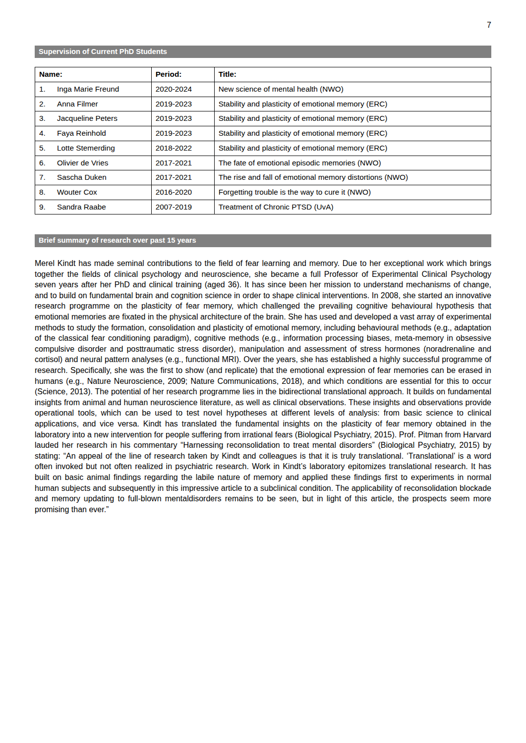7
Supervision of Current PhD Students
| Name: | Period: | Title: |
| --- | --- | --- |
| 1. | Inga Marie Freund | 2020-2024 | New science of mental health (NWO) |
| 2. | Anna Filmer | 2019-2023 | Stability and plasticity of emotional memory (ERC) |
| 3. | Jacqueline Peters | 2019-2023 | Stability and plasticity of emotional memory (ERC) |
| 4. | Faya Reinhold | 2019-2023 | Stability and plasticity of emotional memory (ERC) |
| 5. | Lotte Stemerding | 2018-2022 | Stability and plasticity of emotional memory (ERC) |
| 6. | Olivier de Vries | 2017-2021 | The fate of emotional episodic memories (NWO) |
| 7. | Sascha Duken | 2017-2021 | The rise and fall of emotional memory distortions (NWO) |
| 8. | Wouter Cox | 2016-2020 | Forgetting trouble is the way to cure it (NWO) |
| 9. | Sandra Raabe | 2007-2019 | Treatment of Chronic PTSD (UvA) |
Brief summary of research over past 15 years
Merel Kindt has made seminal contributions to the field of fear learning and memory. Due to her exceptional work which brings together the fields of clinical psychology and neuroscience, she became a full Professor of Experimental Clinical Psychology seven years after her PhD and clinical training (aged 36). It has since been her mission to understand mechanisms of change, and to build on fundamental brain and cognition science in order to shape clinical interventions. In 2008, she started an innovative research programme on the plasticity of fear memory, which challenged the prevailing cognitive behavioural hypothesis that emotional memories are fixated in the physical architecture of the brain. She has used and developed a vast array of experimental methods to study the formation, consolidation and plasticity of emotional memory, including behavioural methods (e.g., adaptation of the classical fear conditioning paradigm), cognitive methods (e.g., information processing biases, meta-memory in obsessive compulsive disorder and posttraumatic stress disorder), manipulation and assessment of stress hormones (noradrenaline and cortisol) and neural pattern analyses (e.g., functional MRI). Over the years, she has established a highly successful programme of research. Specifically, she was the first to show (and replicate) that the emotional expression of fear memories can be erased in humans (e.g., Nature Neuroscience, 2009; Nature Communications, 2018), and which conditions are essential for this to occur (Science, 2013). The potential of her research programme lies in the bidirectional translational approach. It builds on fundamental insights from animal and human neuroscience literature, as well as clinical observations. These insights and observations provide operational tools, which can be used to test novel hypotheses at different levels of analysis: from basic science to clinical applications, and vice versa. Kindt has translated the fundamental insights on the plasticity of fear memory obtained in the laboratory into a new intervention for people suffering from irrational fears (Biological Psychiatry, 2015). Prof. Pitman from Harvard lauded her research in his commentary “Harnessing reconsolidation to treat mental disorders” (Biological Psychiatry, 2015) by stating: “An appeal of the line of research taken by Kindt and colleagues is that it is truly translational. ‘Translational’ is a word often invoked but not often realized in psychiatric research. Work in Kindt’s laboratory epitomizes translational research. It has built on basic animal findings regarding the labile nature of memory and applied these findings first to experiments in normal human subjects and subsequently in this impressive article to a subclinical condition. The applicability of reconsolidation blockade and memory updating to full-blown mentaldisorders remains to be seen, but in light of this article, the prospects seem more promising than ever.”